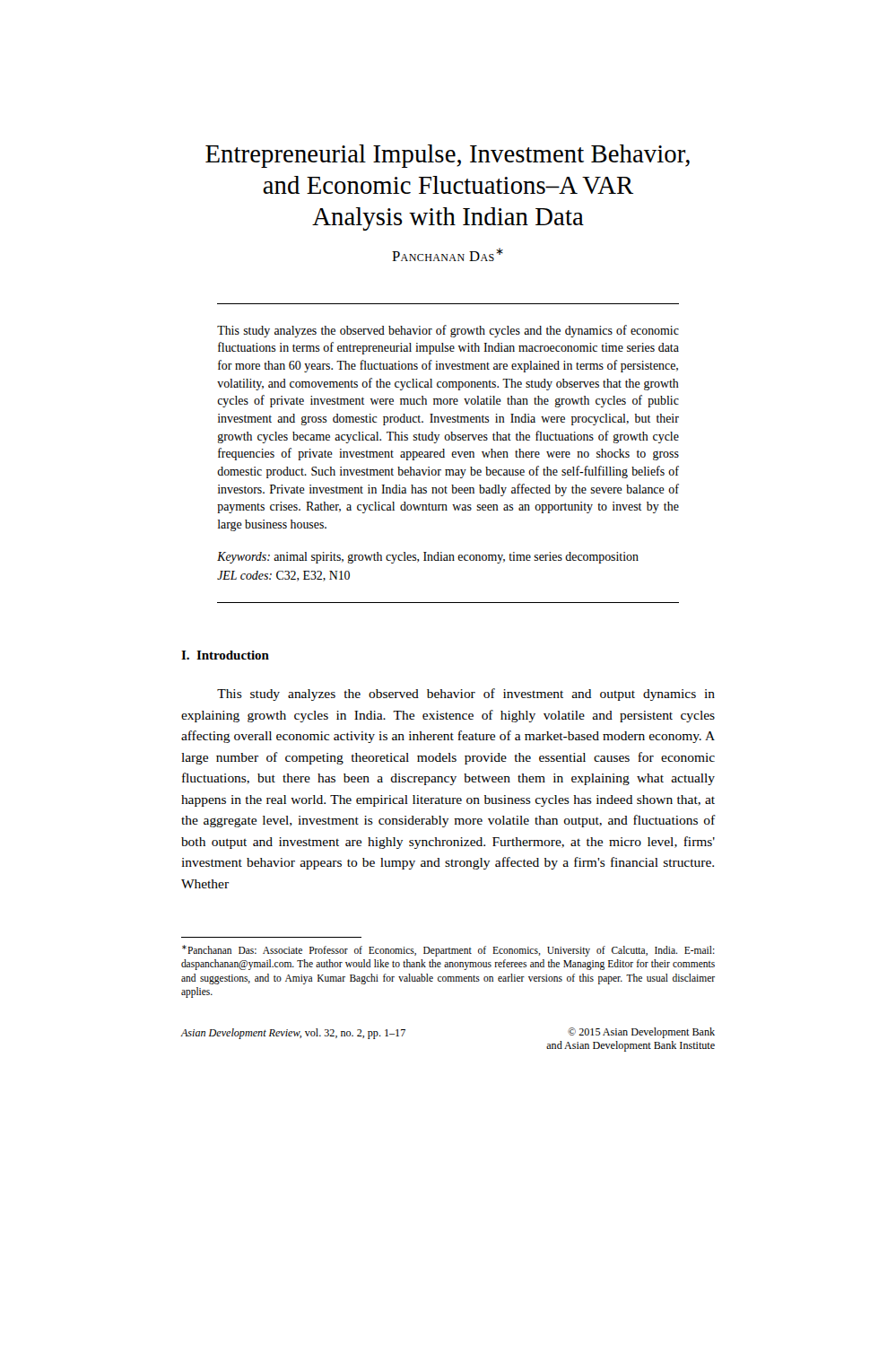Entrepreneurial Impulse, Investment Behavior,
and Economic Fluctuations–A VAR
Analysis with Indian Data
Panchanan Das∗
This study analyzes the observed behavior of growth cycles and the dynamics of economic fluctuations in terms of entrepreneurial impulse with Indian macroeconomic time series data for more than 60 years. The fluctuations of investment are explained in terms of persistence, volatility, and comovements of the cyclical components. The study observes that the growth cycles of private investment were much more volatile than the growth cycles of public investment and gross domestic product. Investments in India were procyclical, but their growth cycles became acyclical. This study observes that the fluctuations of growth cycle frequencies of private investment appeared even when there were no shocks to gross domestic product. Such investment behavior may be because of the self-fulfilling beliefs of investors. Private investment in India has not been badly affected by the severe balance of payments crises. Rather, a cyclical downturn was seen as an opportunity to invest by the large business houses.
Keywords: animal spirits, growth cycles, Indian economy, time series decomposition
JEL codes: C32, E32, N10
I. Introduction
This study analyzes the observed behavior of investment and output dynamics in explaining growth cycles in India. The existence of highly volatile and persistent cycles affecting overall economic activity is an inherent feature of a market-based modern economy. A large number of competing theoretical models provide the essential causes for economic fluctuations, but there has been a discrepancy between them in explaining what actually happens in the real world. The empirical literature on business cycles has indeed shown that, at the aggregate level, investment is considerably more volatile than output, and fluctuations of both output and investment are highly synchronized. Furthermore, at the micro level, firms' investment behavior appears to be lumpy and strongly affected by a firm's financial structure. Whether
∗Panchanan Das: Associate Professor of Economics, Department of Economics, University of Calcutta, India. E-mail: daspanchanan@ymail.com. The author would like to thank the anonymous referees and the Managing Editor for their comments and suggestions, and to Amiya Kumar Bagchi for valuable comments on earlier versions of this paper. The usual disclaimer applies.
Asian Development Review, vol. 32, no. 2, pp. 1–17
© 2015 Asian Development Bank
and Asian Development Bank Institute